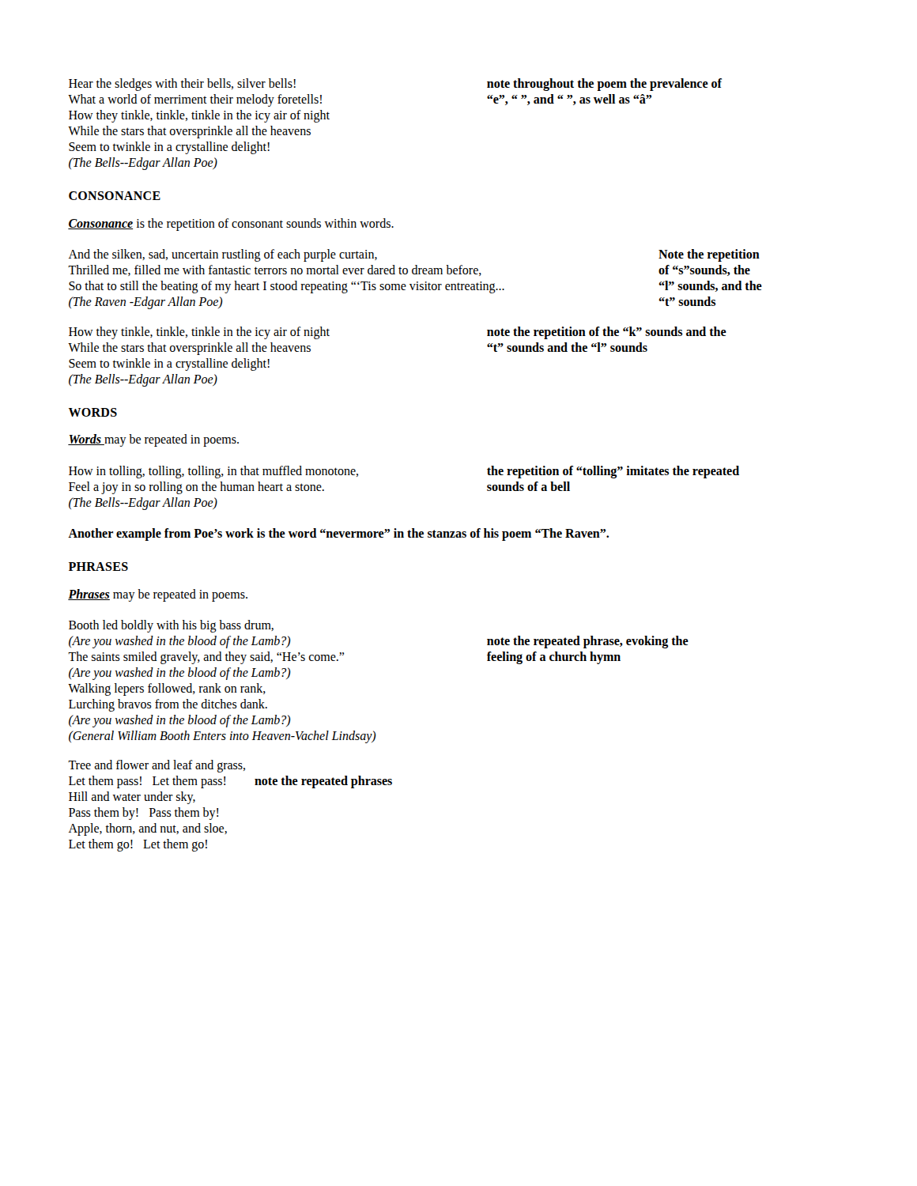Hear the sledges with their bells, silver bells!
What a world of merriment their melody foretells!
How they tinkle, tinkle, tinkle in the icy air of night
While the stars that oversprinkle all the heavens
Seem to twinkle in a crystalline delight!
(The Bells--Edgar Allan Poe)
note throughout the poem the prevalence of
“e”, “ ”, and “ ”, as well as “â”
CONSONANCE
Consonance is the repetition of consonant sounds within words.
And the silken, sad, uncertain rustling of each purple curtain,
Thrilled me, filled me with fantastic terrors no mortal ever dared to dream before,
So that to still the beating of my heart I stood repeating “‘Tis some visitor entreating...
(The Raven -Edgar Allan Poe)
Note the repetition
of “s”sounds, the
“l” sounds, and the
“t” sounds
How they tinkle, tinkle, tinkle in the icy air of night
While the stars that oversprinkle all the heavens
Seem to twinkle in a crystalline delight!
(The Bells--Edgar Allan Poe)
note the repetition of the “k” sounds and the
“t” sounds and the “l” sounds
WORDS
Words may be repeated in poems.
How in tolling, tolling, tolling, in that muffled monotone,
Feel a joy in so rolling on the human heart a stone.
(The Bells--Edgar Allan Poe)
the repetition of “tolling” imitates the repeated
sounds of a bell
Another example from Poe’s work is the word “nevermore” in the stanzas of his poem “The Raven”.
PHRASES
Phrases may be repeated in poems.
Booth led boldly with his big bass drum,
(Are you washed in the blood of the Lamb?)
The saints smiled gravely, and they said, “He’s come.”
(Are you washed in the blood of the Lamb?)
Walking lepers followed, rank on rank,
Lurching bravos from the ditches dank.
(Are you washed in the blood of the Lamb?)
(General William Booth Enters into Heaven-Vachel Lindsay)
note the repeated phrase, evoking the
feeling of a church hymn
Tree and flower and leaf and grass,
Let them pass! Let them pass!note the repeated phrases
Hill and water under sky,
Pass them by! Pass them by!
Apple, thorn, and nut, and sloe,
Let them go! Let them go!